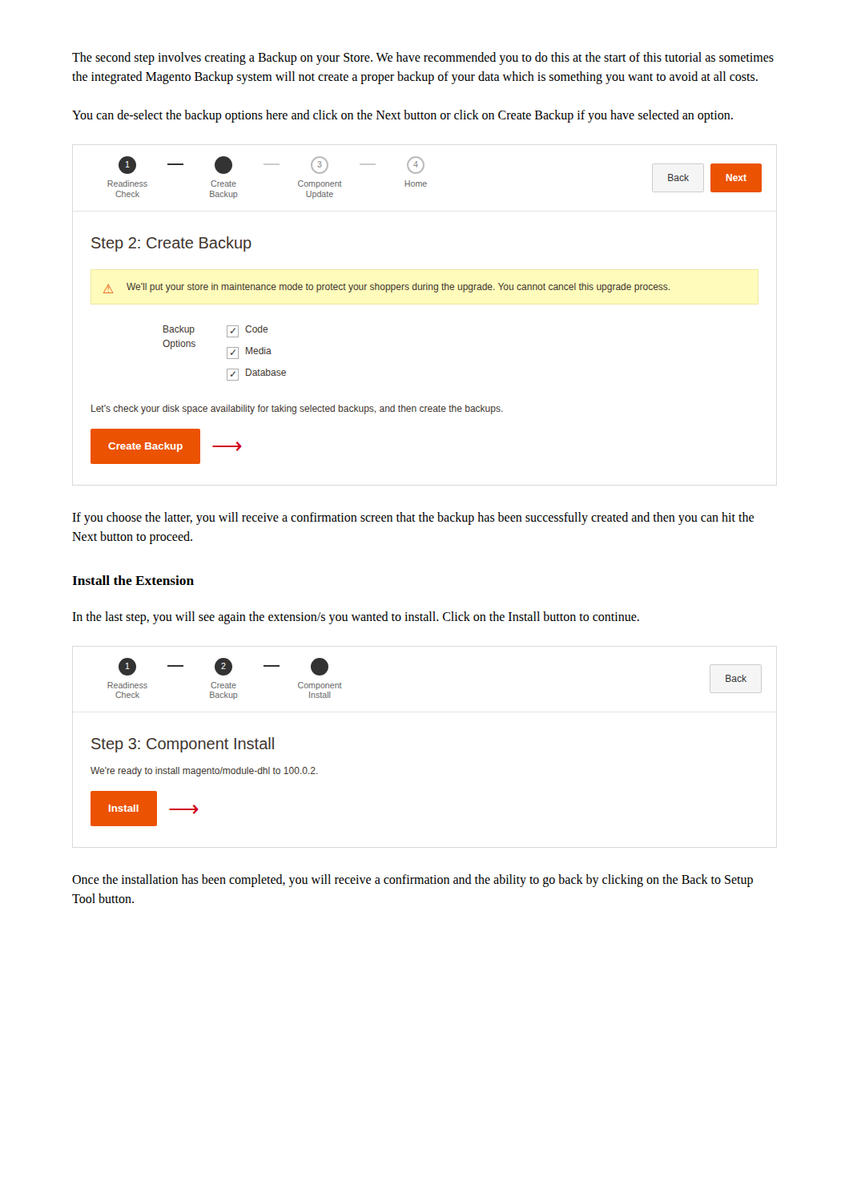The second step involves creating a Backup on your Store. We have recommended you to do this at the start of this tutorial as sometimes the integrated Magento Backup system will not create a proper backup of your data which is something you want to avoid at all costs.
You can de-select the backup options here and click on the Next button or click on Create Backup if you have selected an option.
1
Readiness
Check
Create
Backup
3
Component
Update
4
Home
Back Next
Step 2: Create Backup
⚠ We'll put your store in maintenance mode to protect your shoppers during the upgrade. You cannot cancel this upgrade process.
Backup Options
✓Code
✓Media
✓Database
Let's check your disk space availability for taking selected backups, and then create the backups.
Create Backup ⟶
If you choose the latter, you will receive a confirmation screen that the backup has been successfully created and then you can hit the Next button to proceed.
Install the Extension
In the last step, you will see again the extension/s you wanted to install. Click on the Install button to continue.
1
Readiness
Check
2
Create
Backup
Component
Install
Back
Step 3: Component Install
We're ready to install magento/module-dhl to 100.0.2.
Install ⟶
Once the installation has been completed, you will receive a confirmation and the ability to go back by clicking on the Back to Setup Tool button.